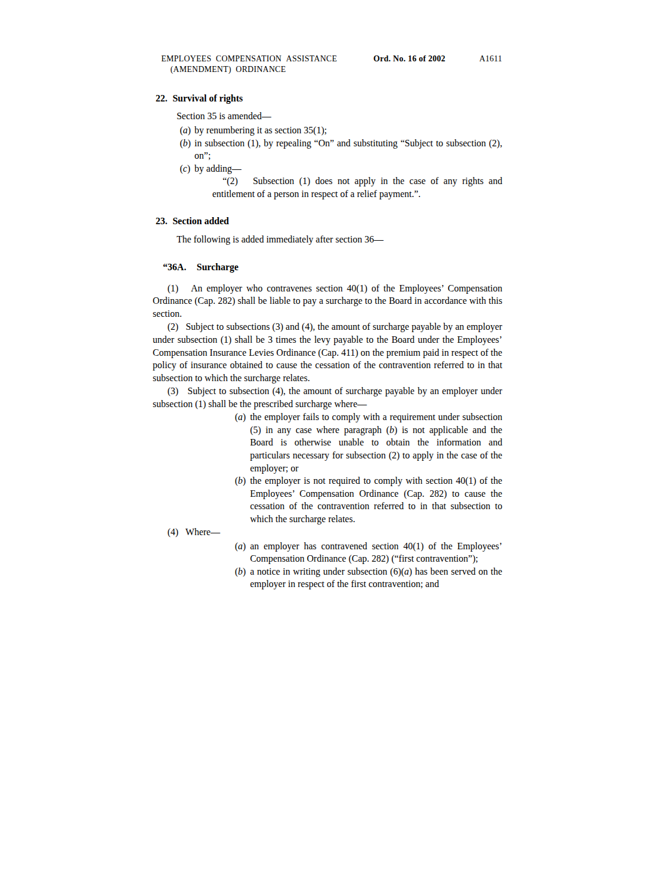EMPLOYEES COMPENSATION ASSISTANCE
(AMENDMENT) ORDINANCE
Ord. No. 16 of 2002
A1611
22.
Survival of rights
Section 35 is amended—
(a)
by renumbering it as section 35(1);
(b)
in subsection (1), by repealing “On” and substituting “Subject to subsection (2), on”;
(c)
by adding—
“(2) Subsection (1) does not apply in the case of any rights and entitlement of a person in respect of a relief payment.”.
23.
Section added
The following is added immediately after section 36—
“36A. Surcharge
(1) An employer who contravenes section 40(1) of the Employees’ Compensation Ordinance (Cap. 282) shall be liable to pay a surcharge to the Board in accordance with this section.
(2) Subject to subsections (3) and (4), the amount of surcharge payable by an employer under subsection (1) shall be 3 times the levy payable to the Board under the Employees’ Compensation Insurance Levies Ordinance (Cap. 411) on the premium paid in respect of the policy of insurance obtained to cause the cessation of the contravention referred to in that subsection to which the surcharge relates.
(3) Subject to subsection (4), the amount of surcharge payable by an employer under subsection (1) shall be the prescribed surcharge where—
(a)
the employer fails to comply with a requirement under subsection (5) in any case where paragraph (b) is not applicable and the Board is otherwise unable to obtain the information and particulars necessary for subsection (2) to apply in the case of the employer; or
(b)
the employer is not required to comply with section 40(1) of the Employees’ Compensation Ordinance (Cap. 282) to cause the cessation of the contravention referred to in that subsection to which the surcharge relates.
(4) Where—
(a)
an employer has contravened section 40(1) of the Employees’ Compensation Ordinance (Cap. 282) (“first contravention”);
(b)
a notice in writing under subsection (6)(a) has been served on the employer in respect of the first contravention; and